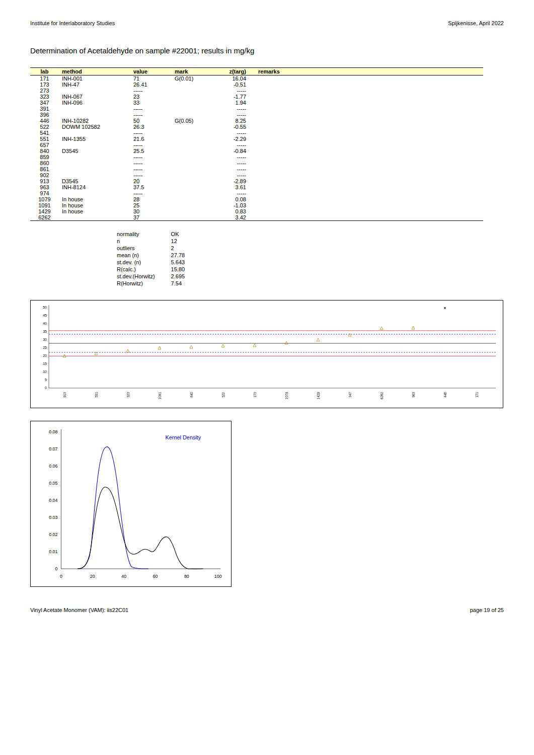Institute for Interlaboratory Studies
Spijkenisse, April 2022
Determination of Acetaldehyde on sample #22001; results in mg/kg
| lab | method | value | mark | z(targ) | remarks |
| --- | --- | --- | --- | --- | --- |
| 171 | INH-001 | 71 | G(0.01) | 16.04 | |
| 173 | INH-47 | 26.41 | | -0.51 | |
| 273 | | ----- | | ----- | |
| 323 | INH-067 | 23 | | -1.77 | |
| 347 | INH-096 | 33 | | 1.94 | |
| 391 | | ----- | | ----- | |
| 396 | | ----- | | ----- | |
| 446 | INH-10282 | 50 | G(0.05) | 8.25 | |
| 522 | DOWM 102582 | 26.3 | | -0.55 | |
| 541 | | ----- | | ----- | |
| 551 | INH-1355 | 21.6 | | -2.29 | |
| 657 | | ----- | | ----- | |
| 840 | D3545 | 25.5 | | -0.84 | |
| 859 | | ----- | | ----- | |
| 860 | | ----- | | ----- | |
| 861 | | ----- | | ----- | |
| 902 | | ----- | | ----- | |
| 913 | D3545 | 20 | | -2.89 | |
| 963 | INH-8124 | 37.5 | | 3.61 | |
| 974 | | ----- | | ----- | |
| 1079 | In house | 28 | | 0.08 | |
| 1091 | In house | 25 | | -1.03 | |
| 1429 | In house | 30 | | 0.83 | |
| 6262 | | 37 | | 3.42 | |
| normality | OK |
| n | 12 |
| outliers | 2 |
| mean (n) | 27.78 |
| st.dev. (n) | 5.643 |
| R(calc.) | 15.80 |
| st.dev.(Horwitz) | 2.695 |
| R(Horwitz) | 7.54 |
50 45 40 35 30 25 20 15 10 5 0 x 913 551 323 1091 840 522 173 1079 1429 347 6262 963 446 171
0.08 0.07 0.06 0.05 0.04 0.03 0.02 0.01 0 0 20 40 60 80 100 Kernel Density
Vinyl Acetate Monomer (VAM): iis22C01
page 19 of 25